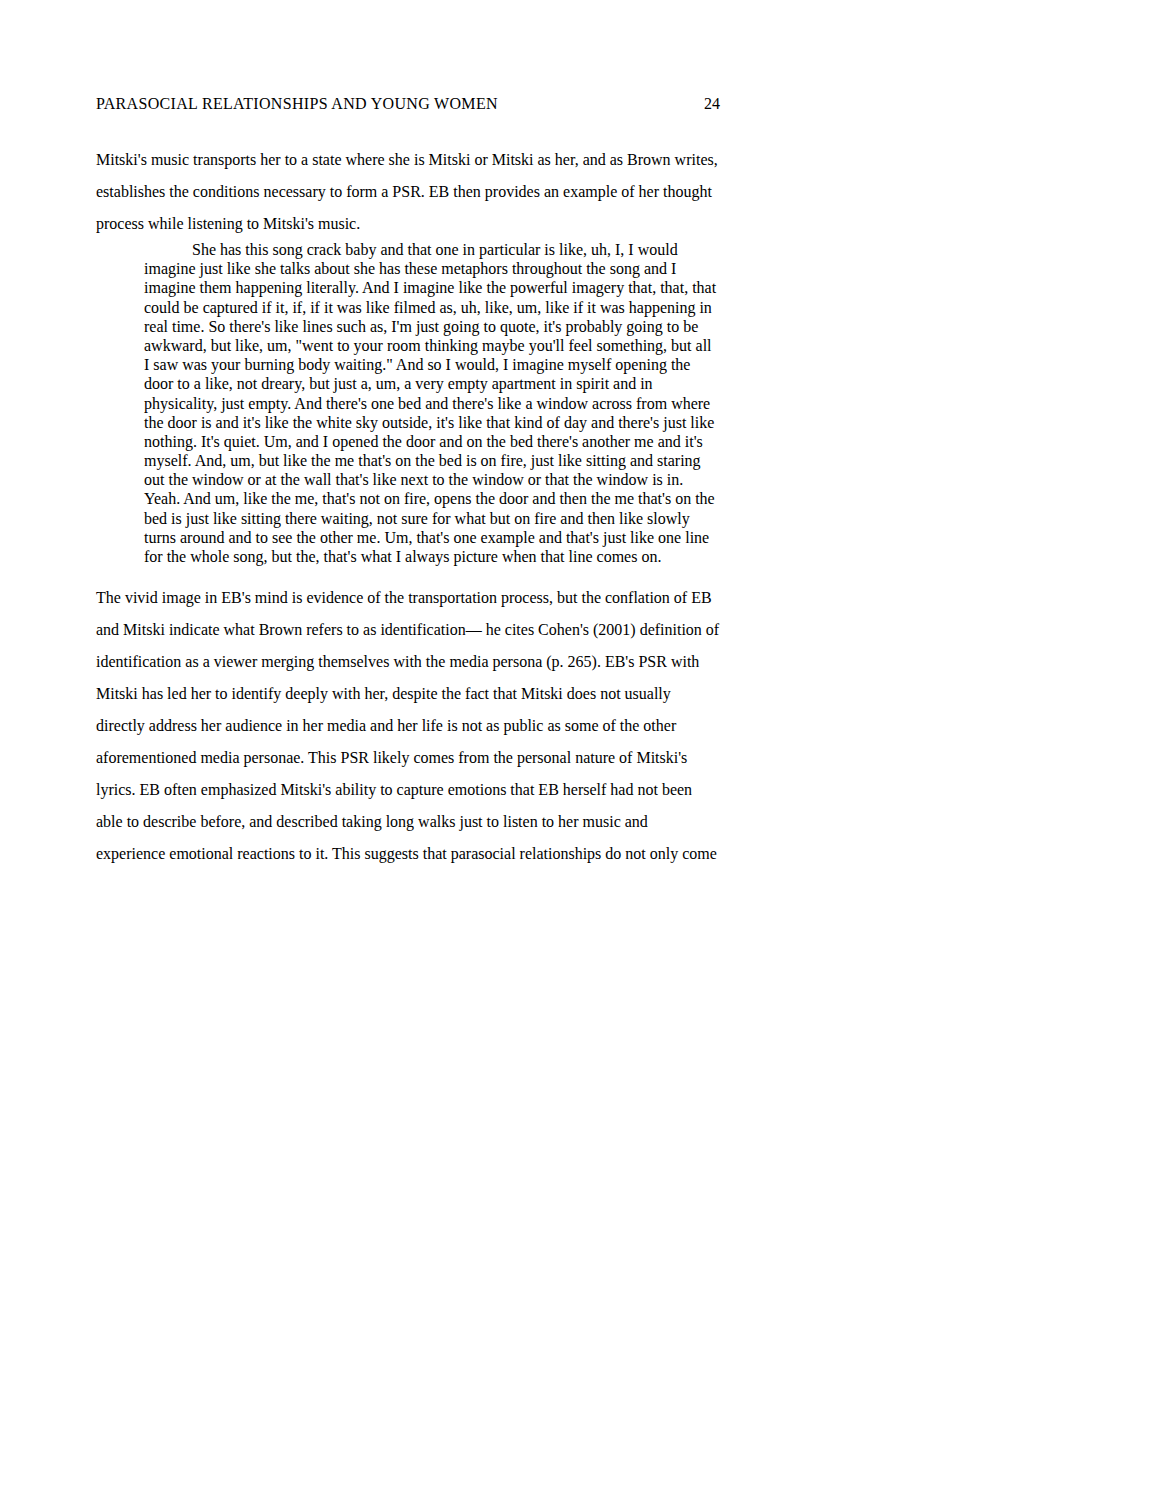Parasocial Relationships and Young Women 24
Mitski's music transports her to a state where she is Mitski or Mitski as her, and as Brown writes, establishes the conditions necessary to form a PSR. EB then provides an example of her thought process while listening to Mitski's music.
She has this song crack baby and that one in particular is like, uh, I, I would imagine just like she talks about she has these metaphors throughout the song and I imagine them happening literally. And I imagine like the powerful imagery that, that, that could be captured if it, if, if it was like filmed as, uh, like, um, like if it was happening in real time. So there's like lines such as, I'm just going to quote, it's probably going to be awkward, but like, um, "went to your room thinking maybe you'll feel something, but all I saw was your burning body waiting." And so I would, I imagine myself opening the door to a like, not dreary, but just a, um, a very empty apartment in spirit and in physicality, just empty. And there's one bed and there's like a window across from where the door is and it's like the white sky outside, it's like that kind of day and there's just like nothing. It's quiet. Um, and I opened the door and on the bed there's another me and it's myself. And, um, but like the me that's on the bed is on fire, just like sitting and staring out the window or at the wall that's like next to the window or that the window is in. Yeah. And um, like the me, that's not on fire, opens the door and then the me that's on the bed is just like sitting there waiting, not sure for what but on fire and then like slowly turns around and to see the other me. Um, that's one example and that's just like one line for the whole song, but the, that's what I always picture when that line comes on.
The vivid image in EB's mind is evidence of the transportation process, but the conflation of EB and Mitski indicate what Brown refers to as identification— he cites Cohen's (2001) definition of identification as a viewer merging themselves with the media persona (p. 265). EB's PSR with Mitski has led her to identify deeply with her, despite the fact that Mitski does not usually directly address her audience in her media and her life is not as public as some of the other aforementioned media personae. This PSR likely comes from the personal nature of Mitski's lyrics. EB often emphasized Mitski's ability to capture emotions that EB herself had not been able to describe before, and described taking long walks just to listen to her music and experience emotional reactions to it. This suggests that parasocial relationships do not only come